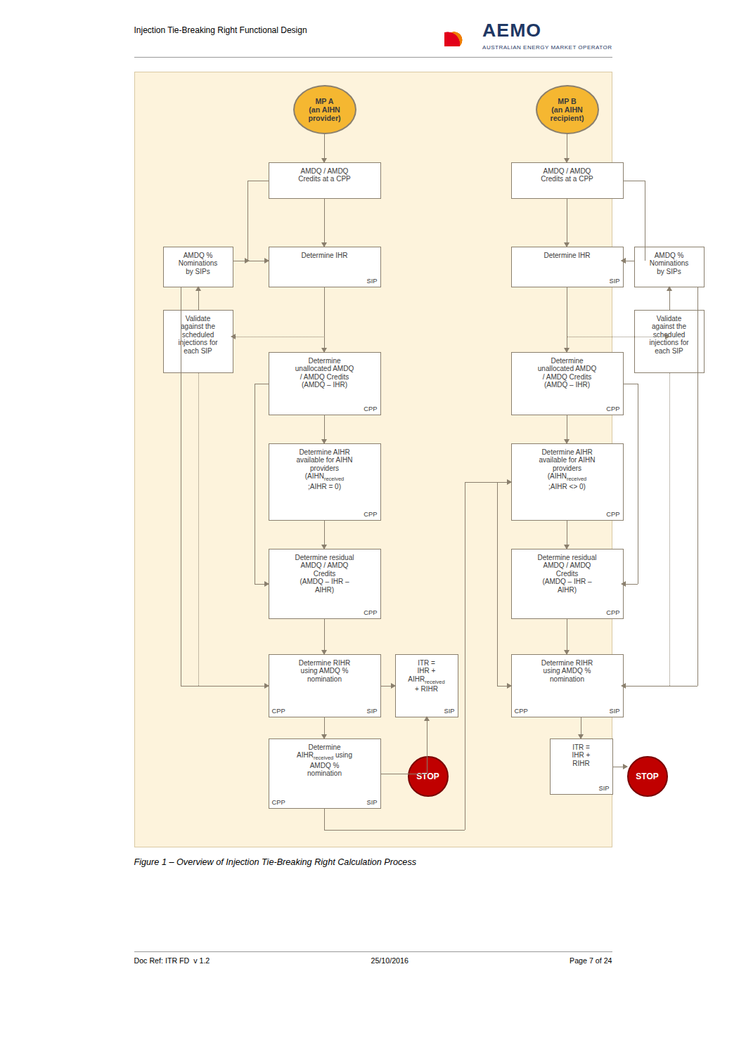Injection Tie-Breaking Right Functional Design
AEMO
AUSTRALIAN ENERGY MARKET OPERATOR
MP A
(an AIHN
provider)
AMDQ / AMDQ
Credits at a CPP
Determine IHR SIP
AMDQ %
Nominations
by SIPs
Validate
against the
scheduled
injections for
each SIP
Determine
unallocated AMDQ
/ AMDQ Credits
(AMDQ – IHR) CPP
Determine AIHR
available for AIHN
providers
(AIHNreceived
;AIHR = 0) CPP
Determine residual
AMDQ / AMDQ
Credits
(AMDQ – IHR –
AIHR) CPP
Determine RIHR
using AMDQ %
nomination CPP SIP
Determine
AIHRreceived using
AMDQ %
nomination CPP SIP
ITR =
IHR +
AIHRreceived
+ RIHR SIP
STOP
MP B
(an AIHN
recipient)
AMDQ / AMDQ
Credits at a CPP
Determine IHR SIP
AMDQ %
Nominations
by SIPs
Validate
against the
scheduled
injections for
each SIP
Determine
unallocated AMDQ
/ AMDQ Credits
(AMDQ – IHR) CPP
Determine AIHR
available for AIHN
providers
(AIHNreceived
;AIHR <> 0) CPP
Determine residual
AMDQ / AMDQ
Credits
(AMDQ – IHR –
AIHR) CPP
Determine RIHR
using AMDQ %
nomination CPP SIP
ITR =
IHR +
RIHR SIP
STOP
Figure 1 – Overview of Injection Tie-Breaking Right Calculation Process
Doc Ref: ITR FD v 1.2 25/10/2016 Page 7 of 24